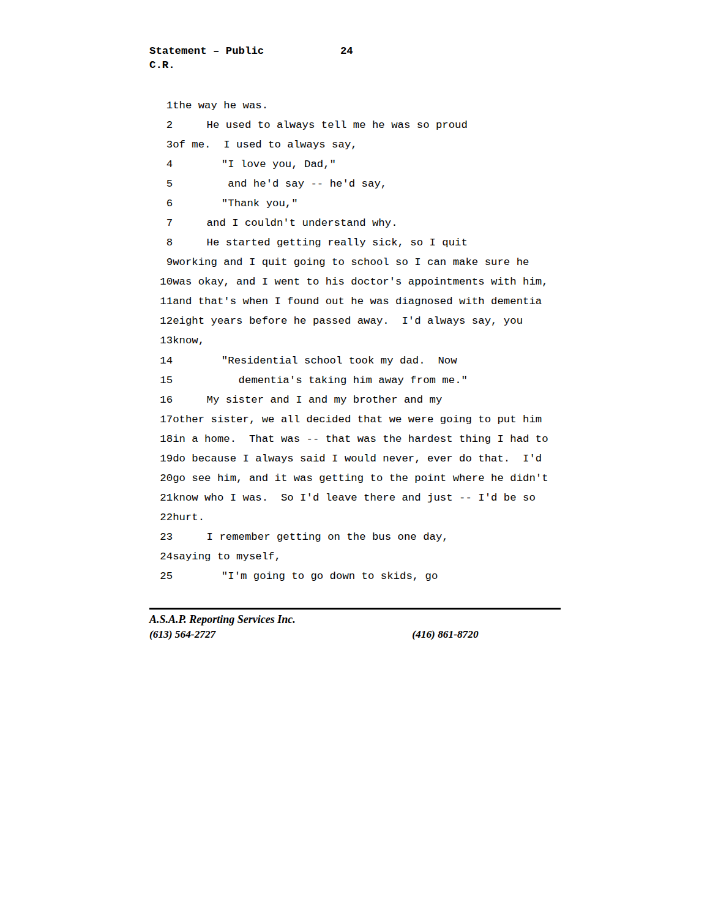Statement – Public 24 C.R.
| 1 | the way he was. |
| 2 | He used to always tell me he was so proud |
| 3 | of me. I used to always say, |
| 4 | "I love you, Dad," |
| 5 | and he'd say -- he'd say, |
| 6 | "Thank you," |
| 7 | and I couldn't understand why. |
| 8 | He started getting really sick, so I quit |
| 9 | working and I quit going to school so I can make sure he |
| 10 | was okay, and I went to his doctor's appointments with him, |
| 11 | and that's when I found out he was diagnosed with dementia |
| 12 | eight years before he passed away. I'd always say, you |
| 13 | know, |
| 14 | "Residential school took my dad. Now |
| 15 | dementia's taking him away from me." |
| 16 | My sister and I and my brother and my |
| 17 | other sister, we all decided that we were going to put him |
| 18 | in a home. That was -- that was the hardest thing I had to |
| 19 | do because I always said I would never, ever do that. I'd |
| 20 | go see him, and it was getting to the point where he didn't |
| 21 | know who I was. So I'd leave there and just -- I'd be so |
| 22 | hurt. |
| 23 | I remember getting on the bus one day, |
| 24 | saying to myself, |
| 25 | "I'm going to go down to skids, go |
A.S.A.P. Reporting Services Inc.
(613) 564-2727 (416) 861-8720